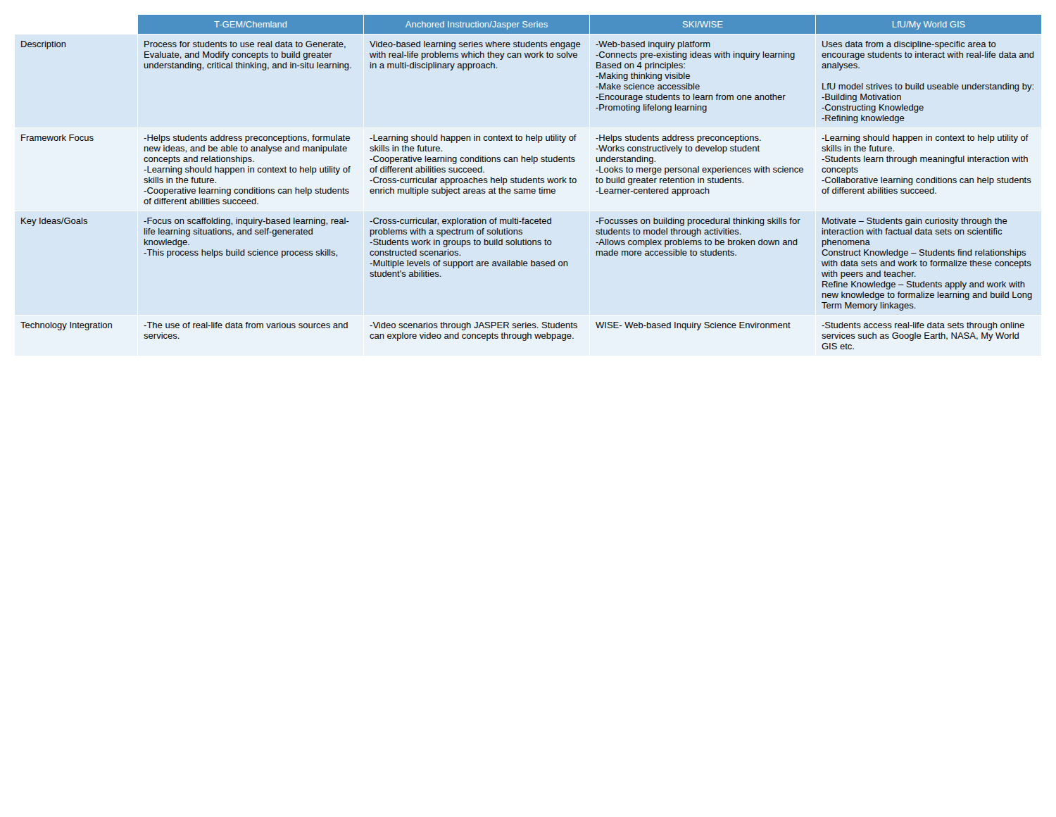| | T-GEM/Chemland | Anchored Instruction/Jasper Series | SKI/WISE | LfU/My World GIS |
| --- | --- | --- | --- | --- |
| Description | Process for students to use real data to Generate, Evaluate, and Modify concepts to build greater understanding, critical thinking, and in-situ learning. | Video-based learning series where students engage with real-life problems which they can work to solve in a multi-disciplinary approach. | -Web-based inquiry platform -Connects pre-existing ideas with inquiry learning Based on 4 principles: -Making thinking visible -Make science accessible -Encourage students to learn from one another -Promoting lifelong learning | Uses data from a discipline-specific area to encourage students to interact with real-life data and analyses. LfU model strives to build useable understanding by: -Building Motivation -Constructing Knowledge -Refining knowledge |
| Framework Focus | -Helps students address preconceptions, formulate new ideas, and be able to analyse and manipulate concepts and relationships. -Learning should happen in context to help utility of skills in the future. -Cooperative learning conditions can help students of different abilities succeed. | -Learning should happen in context to help utility of skills in the future. -Cooperative learning conditions can help students of different abilities succeed. -Cross-curricular approaches help students work to enrich multiple subject areas at the same time | -Helps students address preconceptions. -Works constructively to develop student understanding. -Looks to merge personal experiences with science to build greater retention in students. -Learner-centered approach | -Learning should happen in context to help utility of skills in the future. -Students learn through meaningful interaction with concepts -Collaborative learning conditions can help students of different abilities succeed. |
| Key Ideas/Goals | -Focus on scaffolding, inquiry-based learning, real-life learning situations, and self-generated knowledge. -This process helps build science process skills, | -Cross-curricular, exploration of multi-faceted problems with a spectrum of solutions -Students work in groups to build solutions to constructed scenarios. -Multiple levels of support are available based on student's abilities. | -Focusses on building procedural thinking skills for students to model through activities. -Allows complex problems to be broken down and made more accessible to students. | Motivate – Students gain curiosity through the interaction with factual data sets on scientific phenomena Construct Knowledge – Students find relationships with data sets and work to formalize these concepts with peers and teacher. Refine Knowledge – Students apply and work with new knowledge to formalize learning and build Long Term Memory linkages. |
| Technology Integration | -The use of real-life data from various sources and services. | -Video scenarios through JASPER series. Students can explore video and concepts through webpage. | WISE- Web-based Inquiry Science Environment | -Students access real-life data sets through online services such as Google Earth, NASA, My World GIS etc. |